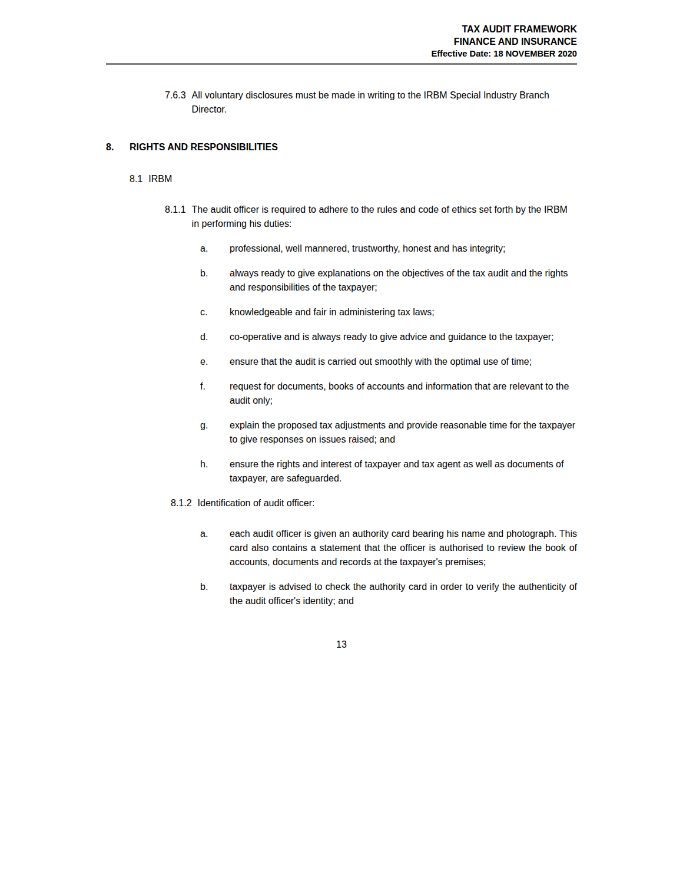TAX AUDIT FRAMEWORK FINANCE AND INSURANCE Effective Date: 18 NOVEMBER 2020
7.6.3
All voluntary disclosures must be made in writing to the IRBM Special Industry Branch Director.
8.
RIGHTS AND RESPONSIBILITIES
8.1
IRBM
8.1.1
The audit officer is required to adhere to the rules and code of ethics set forth by the IRBM in performing his duties:
a. professional, well mannered, trustworthy, honest and has integrity;
b. always ready to give explanations on the objectives of the tax audit and the rights and responsibilities of the taxpayer;
c. knowledgeable and fair in administering tax laws;
d. co-operative and is always ready to give advice and guidance to the taxpayer;
e. ensure that the audit is carried out smoothly with the optimal use of time;
f. request for documents, books of accounts and information that are relevant to the audit only;
g. explain the proposed tax adjustments and provide reasonable time for the taxpayer to give responses on issues raised; and
h. ensure the rights and interest of taxpayer and tax agent as well as documents of taxpayer, are safeguarded.
8.1.2
Identification of audit officer:
a. each audit officer is given an authority card bearing his name and photograph. This card also contains a statement that the officer is authorised to review the book of accounts, documents and records at the taxpayer's premises;
b. taxpayer is advised to check the authority card in order to verify the authenticity of the audit officer's identity; and
13